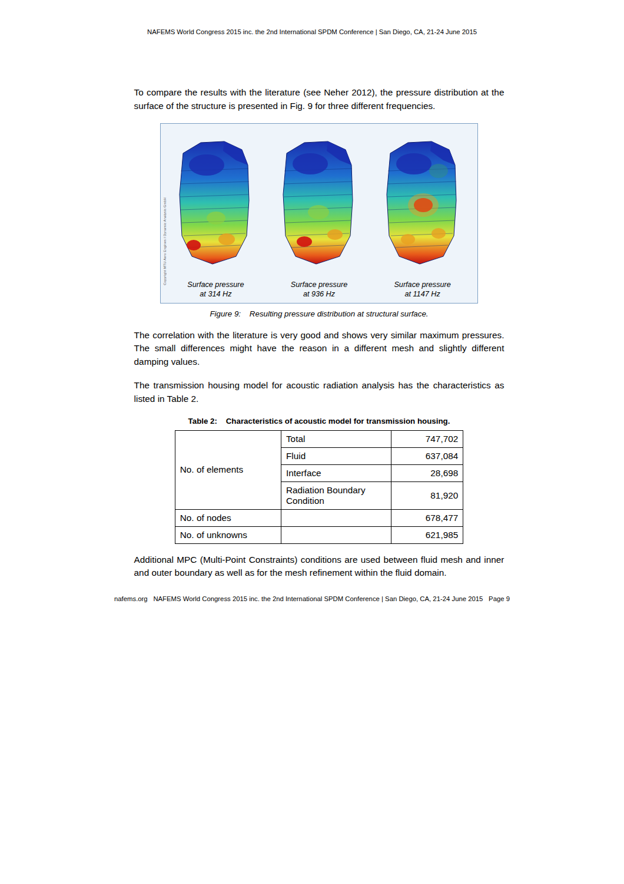NAFEMS World Congress 2015 inc. the 2nd International SPDM Conference | San Diego, CA, 21-24 June 2015
To compare the results with the literature (see Neher 2012), the pressure distribution at the surface of the structure is presented in Fig. 9 for three different frequencies.
Copyright MTU Aero Engines / Dynamic Analysis GmbH
Surface pressure
at 314 Hz
Surface pressure
at 936 Hz
Surface pressure
at 1147 Hz
Figure 9: Resulting pressure distribution at structural surface.
The correlation with the literature is very good and shows very similar maximum pressures. The small differences might have the reason in a different mesh and slightly different damping values.
The transmission housing model for acoustic radiation analysis has the characteristics as listed in Table 2.
Table 2: Characteristics of acoustic model for transmission housing.
| No. of elements | Total | 747,702 |
| Fluid | 637,084 |
| Interface | 28,698 |
| Radiation Boundary Condition | 81,920 |
| No. of nodes | | 678,477 |
| No. of unknowns | | 621,985 |
Additional MPC (Multi-Point Constraints) conditions are used between fluid mesh and inner and outer boundary as well as for the mesh refinement within the fluid domain.
nafems.org
NAFEMS World Congress 2015 inc. the 2nd International SPDM Conference | San Diego, CA, 21-24 June 2015
Page 9